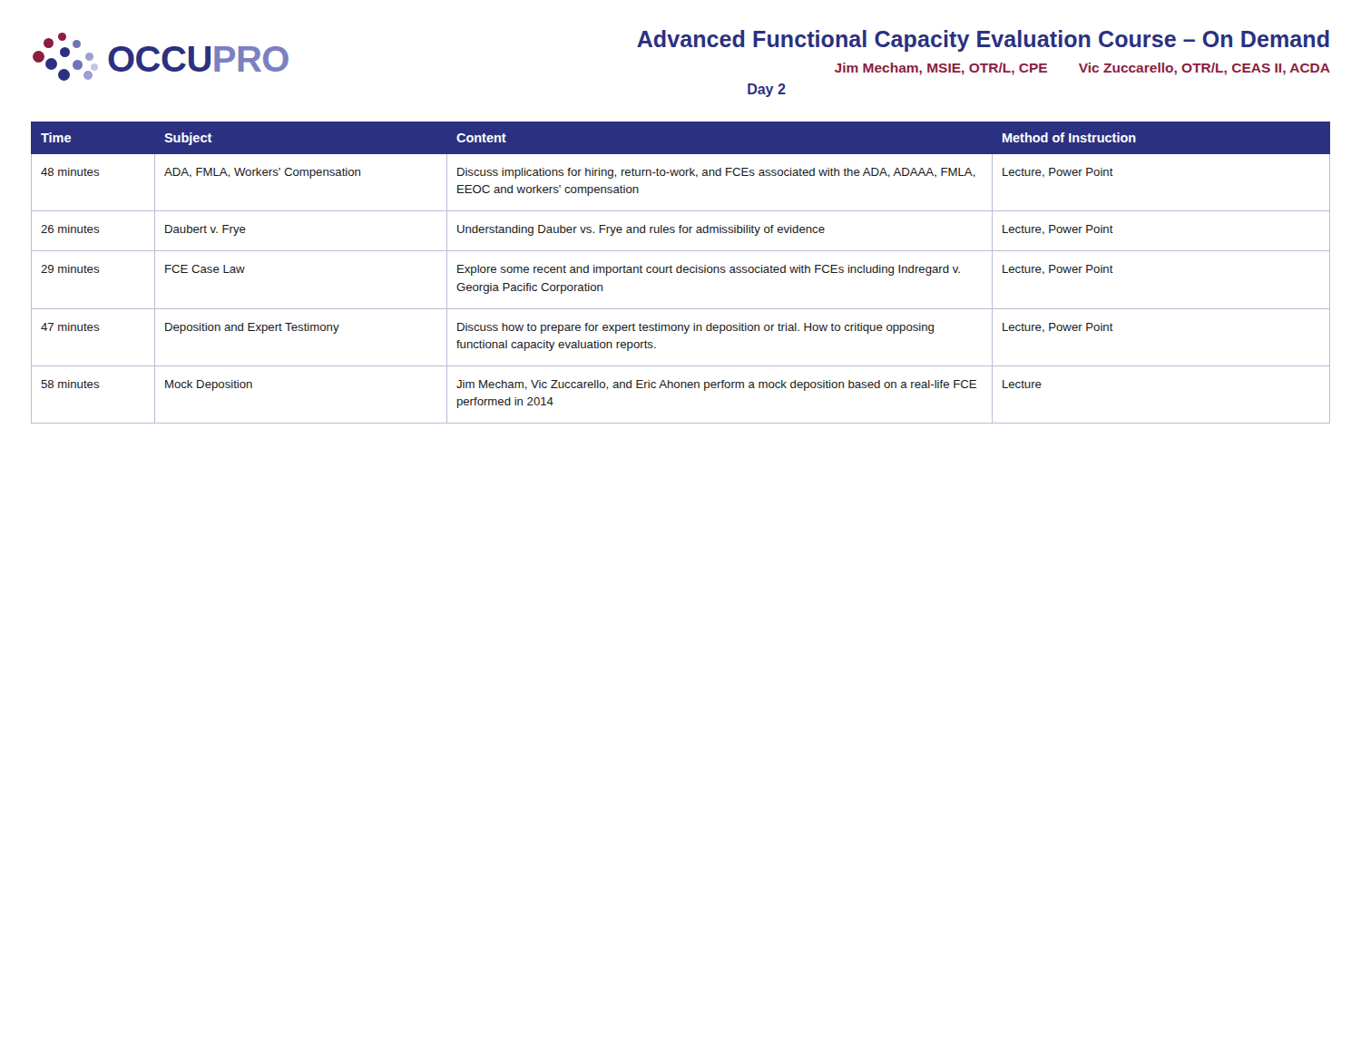OCCU PRO
Advanced Functional Capacity Evaluation Course – On Demand
Jim Mecham, MSIE, OTR/L, CPE Vic Zuccarello, OTR/L, CEAS II, ACDA
Day 2
| Time | Subject | Content | Method of Instruction |
| --- | --- | --- | --- |
| 48 minutes | ADA, FMLA, Workers' Compensation | Discuss implications for hiring, return-to-work, and FCEs associated with the ADA, ADAAA, FMLA, EEOC and workers' compensation | Lecture, Power Point |
| 26 minutes | Daubert v. Frye | Understanding Dauber vs. Frye and rules for admissibility of evidence | Lecture, Power Point |
| 29 minutes | FCE Case Law | Explore some recent and important court decisions associated with FCEs including Indregard v. Georgia Pacific Corporation | Lecture, Power Point |
| 47 minutes | Deposition and Expert Testimony | Discuss how to prepare for expert testimony in deposition or trial. How to critique opposing functional capacity evaluation reports. | Lecture, Power Point |
| 58 minutes | Mock Deposition | Jim Mecham, Vic Zuccarello, and Eric Ahonen perform a mock deposition based on a real-life FCE performed in 2014 | Lecture |